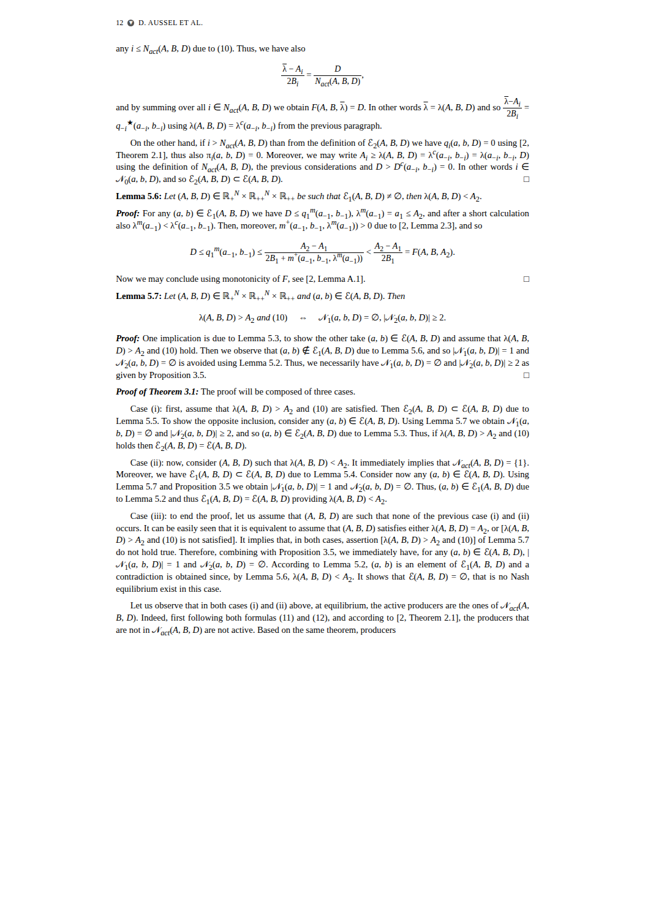12 ▼ D. AUSSEL ET AL.
any i ≤ Nact(A, B, D) due to (10). Thus, we have also
λ − Ai 2Bi = DNact(A, B, D),
and by summing over all i ∈ Nact(A, B, D) we obtain F(A, B, λ) = D. In other words λ = λ(A, B, D) and so λ−Ai 2Bi = q−i★(a−i, b−i) using λ(A, B, D) = λc(a−i, b−i) from the previous paragraph.
On the other hand, if i > Nact(A, B, D) than from the definition of ℰ2(A, B, D) we have qi(a, b, D) = 0 using [2, Theorem 2.1], thus also πi(a, b, D) = 0. Moreover, we may write Ai ≥ λ(A, B, D) = λc(a−i, b−i) = λ(a−i, b−i, D) using the definition of Nact(A, B, D), the previous considerations and D > Dc(a−i, b−i) = 0. In other words i ∈ 𝒩0(a, b, D), and so ℰ2(A, B, D) ⊂ ℰ(A, B, D). □
Lemma 5.6: Let (A, B, D) ∈ ℝ+N × ℝ++N × ℝ++ be such that ℰ1(A, B, D) ≠ ∅, then λ(A, B, D) < A2.
Proof: For any (a, b) ∈ ℰ1(A, B, D) we have D ≤ q1m(a−1, b−1), λm(a−1) = a1 ≤ A2, and after a short calculation also λm(a−1) < λc(a−1, b−1). Then, moreover, m+(a−1, b−1, λm(a−1)) > 0 due to [2, Lemma 2.3], and so
D ≤ q1m(a−1, b−1) ≤ A2 − A12B1 + m+(a−1, b−1, λm(a−1)) < A2 − A12B1 = F(A, B, A2).
Now we may conclude using monotonicity of F, see [2, Lemma A.1]. □
Lemma 5.7: Let (A, B, D) ∈ ℝ+N × ℝ++N × ℝ++ and (a, b) ∈ ℰ(A, B, D). Then
λ(A, B, D) > A2 and (10) ⇔ 𝒩1(a, b, D) = ∅, |𝒩2(a, b, D)| ≥ 2.
Proof: One implication is due to Lemma 5.3, to show the other take (a, b) ∈ ℰ(A, B, D) and assume that λ(A, B, D) > A2 and (10) hold. Then we observe that (a, b) ∉ ℰ1(A, B, D) due to Lemma 5.6, and so |𝒩1(a, b, D)| = 1 and 𝒩2(a, b, D) = ∅ is avoided using Lemma 5.2. Thus, we necessarily have 𝒩1(a, b, D) = ∅ and |𝒩2(a, b, D)| ≥ 2 as given by Proposition 3.5. □
Proof of Theorem 3.1: The proof will be composed of three cases.
Case (i): first, assume that λ(A, B, D) > A2 and (10) are satisfied. Then ℰ2(A, B, D) ⊂ ℰ(A, B, D) due to Lemma 5.5. To show the opposite inclusion, consider any (a, b) ∈ ℰ(A, B, D). Using Lemma 5.7 we obtain 𝒩1(a, b, D) = ∅ and |𝒩2(a, b, D)| ≥ 2, and so (a, b) ∈ ℰ2(A, B, D) due to Lemma 5.3. Thus, if λ(A, B, D) > A2 and (10) holds then ℰ2(A, B, D) = ℰ(A, B, D).
Case (ii): now, consider (A, B, D) such that λ(A, B, D) < A2. It immediately implies that 𝒩act(A, B, D) = {1}. Moreover, we have ℰ1(A, B, D) ⊂ ℰ(A, B, D) due to Lemma 5.4. Consider now any (a, b) ∈ ℰ(A, B, D). Using Lemma 5.7 and Proposition 3.5 we obtain |𝒩1(a, b, D)| = 1 and 𝒩2(a, b, D) = ∅. Thus, (a, b) ∈ ℰ1(A, B, D) due to Lemma 5.2 and thus ℰ1(A, B, D) = ℰ(A, B, D) providing λ(A, B, D) < A2.
Case (iii): to end the proof, let us assume that (A, B, D) are such that none of the previous case (i) and (ii) occurs. It can be easily seen that it is equivalent to assume that (A, B, D) satisfies either λ(A, B, D) = A2, or [λ(A, B, D) > A2 and (10) is not satisfied]. It implies that, in both cases, assertion [λ(A, B, D) > A2 and (10)] of Lemma 5.7 do not hold true. Therefore, combining with Proposition 3.5, we immediately have, for any (a, b) ∈ ℰ(A, B, D), |𝒩1(a, b, D)| = 1 and 𝒩2(a, b, D) = ∅. According to Lemma 5.2, (a, b) is an element of ℰ1(A, B, D) and a contradiction is obtained since, by Lemma 5.6, λ(A, B, D) < A2. It shows that ℰ(A, B, D) = ∅, that is no Nash equilibrium exist in this case.
Let us observe that in both cases (i) and (ii) above, at equilibrium, the active producers are the ones of 𝒩act(A, B, D). Indeed, first following both formulas (11) and (12), and according to [2, Theorem 2.1], the producers that are not in 𝒩act(A, B, D) are not active. Based on the same theorem, producers